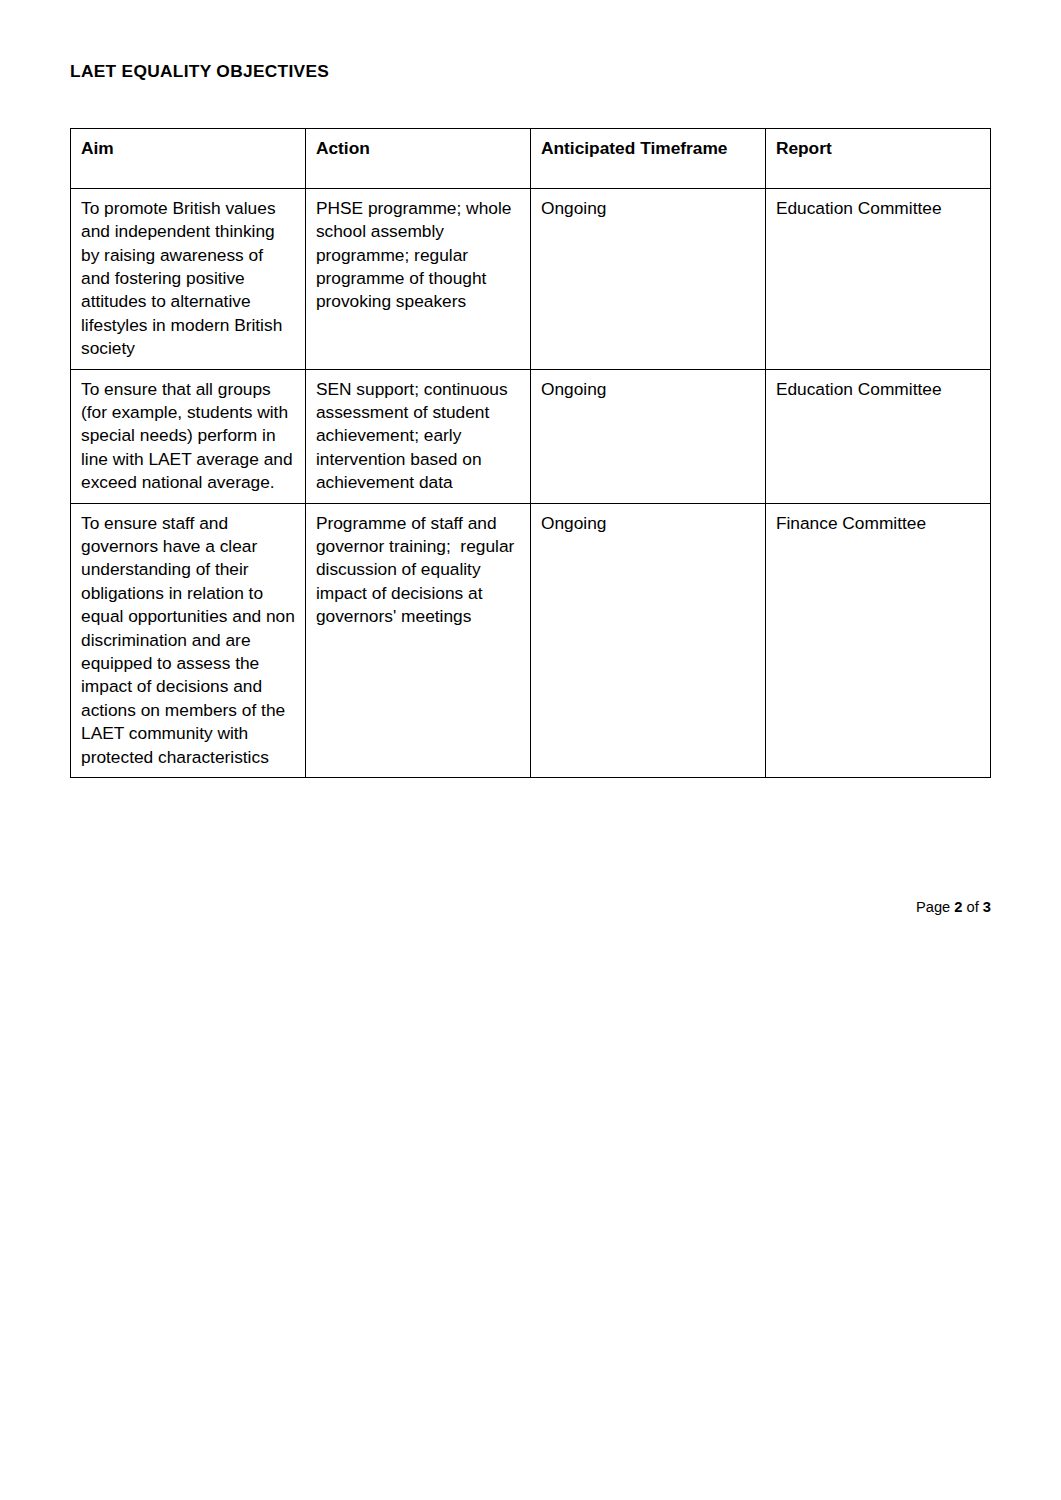LAET EQUALITY OBJECTIVES
| Aim | Action | Anticipated Timeframe | Report |
| --- | --- | --- | --- |
| To promote British values and independent thinking by raising awareness of and fostering positive attitudes to alternative lifestyles in modern British society | PHSE programme; whole school assembly programme; regular programme of thought provoking speakers | Ongoing | Education Committee |
| To ensure that all groups (for example, students with special needs) perform in line with LAET average and exceed national average. | SEN support; continuous assessment of student achievement; early intervention based on achievement data | Ongoing | Education Committee |
| To ensure staff and governors have a clear understanding of their obligations in relation to equal opportunities and non discrimination and are equipped to assess the impact of decisions and actions on members of the LAET community with protected characteristics | Programme of staff and governor training; regular discussion of equality impact of decisions at governors' meetings | Ongoing | Finance Committee |
Page 2 of 3